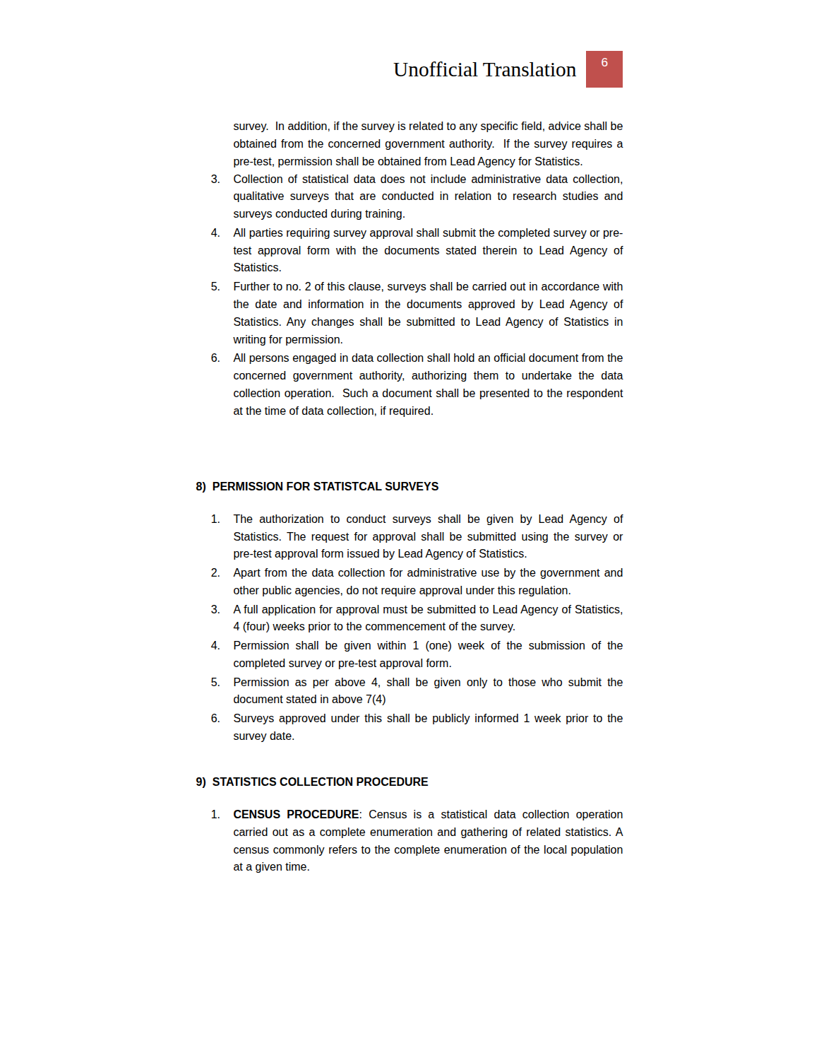Unofficial Translation
6
survey. In addition, if the survey is related to any specific field, advice shall be obtained from the concerned government authority. If the survey requires a pre-test, permission shall be obtained from Lead Agency for Statistics.
Collection of statistical data does not include administrative data collection, qualitative surveys that are conducted in relation to research studies and surveys conducted during training.
All parties requiring survey approval shall submit the completed survey or pre-test approval form with the documents stated therein to Lead Agency of Statistics.
Further to no. 2 of this clause, surveys shall be carried out in accordance with the date and information in the documents approved by Lead Agency of Statistics. Any changes shall be submitted to Lead Agency of Statistics in writing for permission.
All persons engaged in data collection shall hold an official document from the concerned government authority, authorizing them to undertake the data collection operation. Such a document shall be presented to the respondent at the time of data collection, if required.
8) PERMISSION FOR STATISTCAL SURVEYS
The authorization to conduct surveys shall be given by Lead Agency of Statistics. The request for approval shall be submitted using the survey or pre-test approval form issued by Lead Agency of Statistics.
Apart from the data collection for administrative use by the government and other public agencies, do not require approval under this regulation.
A full application for approval must be submitted to Lead Agency of Statistics, 4 (four) weeks prior to the commencement of the survey.
Permission shall be given within 1 (one) week of the submission of the completed survey or pre-test approval form.
Permission as per above 4, shall be given only to those who submit the document stated in above 7(4)
Surveys approved under this shall be publicly informed 1 week prior to the survey date.
9) STATISTICS COLLECTION PROCEDURE
CENSUS PROCEDURE: Census is a statistical data collection operation carried out as a complete enumeration and gathering of related statistics. A census commonly refers to the complete enumeration of the local population at a given time.